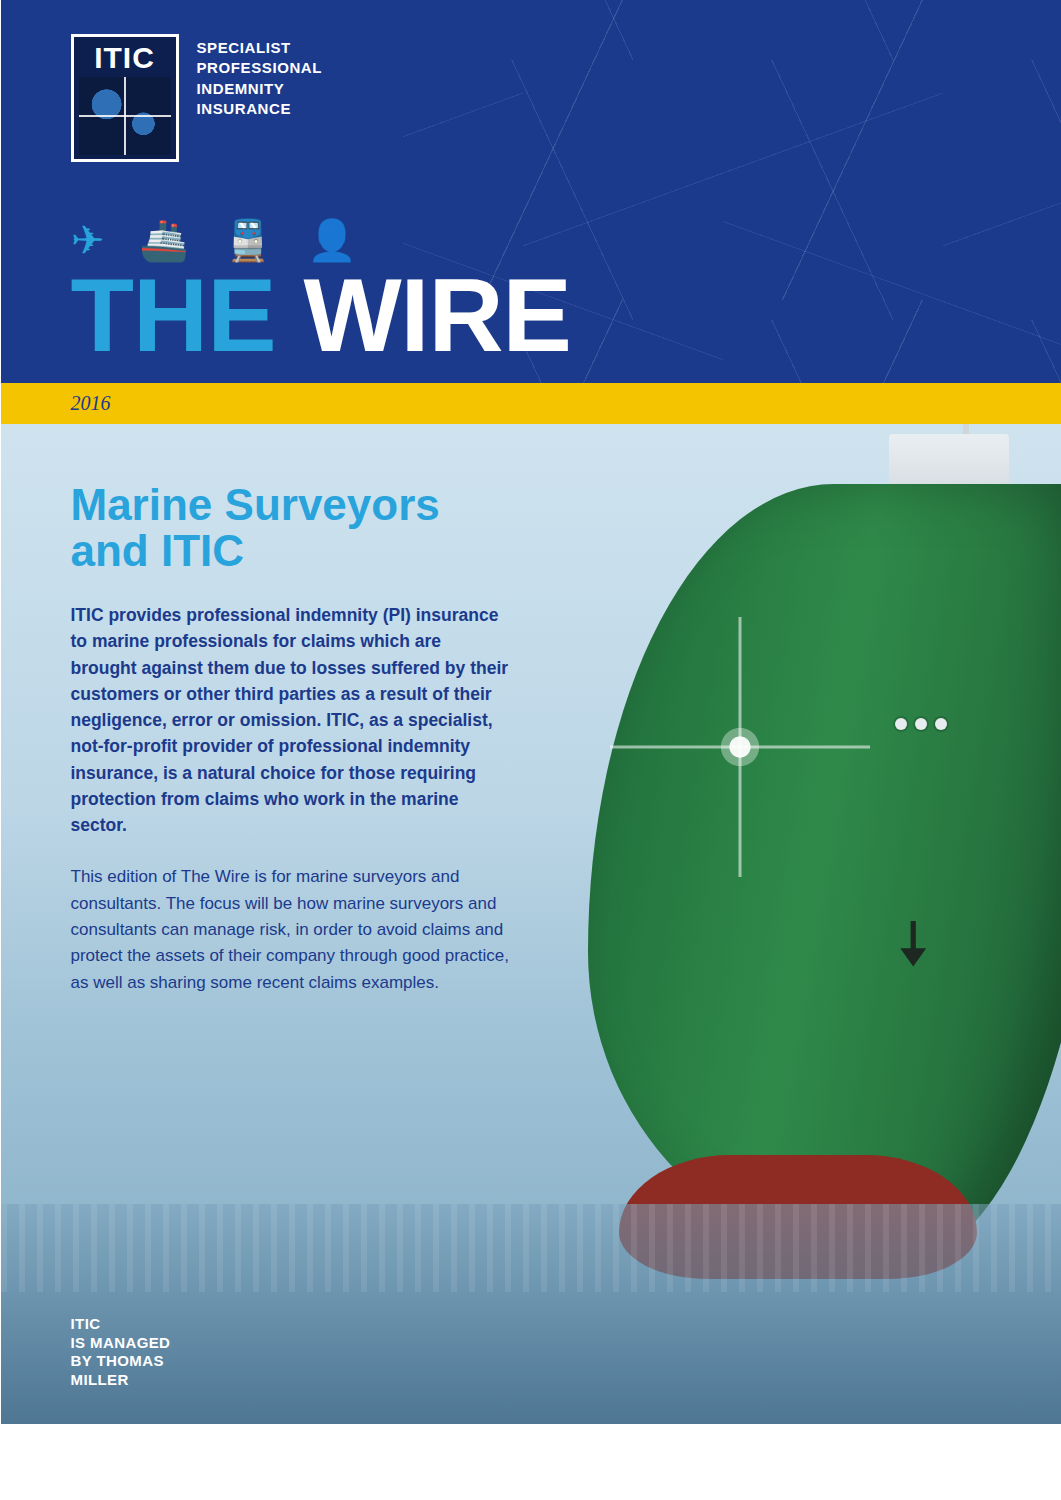ITIC
Specialist
Professional
Indemnity
Insurance
✈ 🚢 🚆 👤
THE WIRE
2016
Marine Surveyors
and ITIC
ITIC provides professional indemnity (PI) insurance to marine professionals for claims which are brought against them due to losses suffered by their customers or other third parties as a result of their negligence, error or omission. ITIC, as a specialist, not-for-profit provider of professional indemnity insurance, is a natural choice for those requiring protection from claims who work in the marine sector.
This edition of The Wire is for marine surveyors and consultants. The focus will be how marine surveyors and consultants can manage risk, in order to avoid claims and protect the assets of their company through good practice, as well as sharing some recent claims examples.
ITIC
is managed
by Thomas
Miller